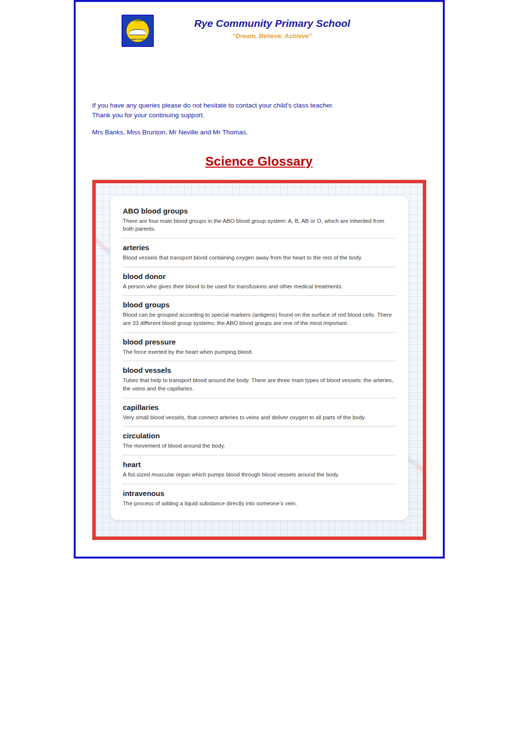RYE COMMUNITY PRIMARY SCHOOL
Rye Community Primary School
“Dream, Believe, Achieve”
If you have any queries please do not hesitate to contact your child’s class teacher.
Thank you for your continuing support.
Mrs Banks, Miss Brunton, Mr Neville and Mr Thomas.
Science Glossary
ABO blood groups
There are four main blood groups in the ABO blood group system: A, B, AB or O, which are inherited from both parents.
arteries
Blood vessels that transport blood containing oxygen away from the heart to the rest of the body.
blood donor
A person who gives their blood to be used for transfusions and other medical treatments.
blood groups
Blood can be grouped according to special markers (antigens) found on the surface of red blood cells. There are 33 different blood group systems; the ABO blood groups are one of the most important.
blood pressure
The force exerted by the heart when pumping blood.
blood vessels
Tubes that help to transport blood around the body. There are three main types of blood vessels: the arteries, the veins and the capillaries.
capillaries
Very small blood vessels, that connect arteries to veins and deliver oxygen to all parts of the body.
circulation
The movement of blood around the body.
heart
A fist-sized muscular organ which pumps blood through blood vessels around the body.
intravenous
The process of adding a liquid substance directly into someone’s vein.